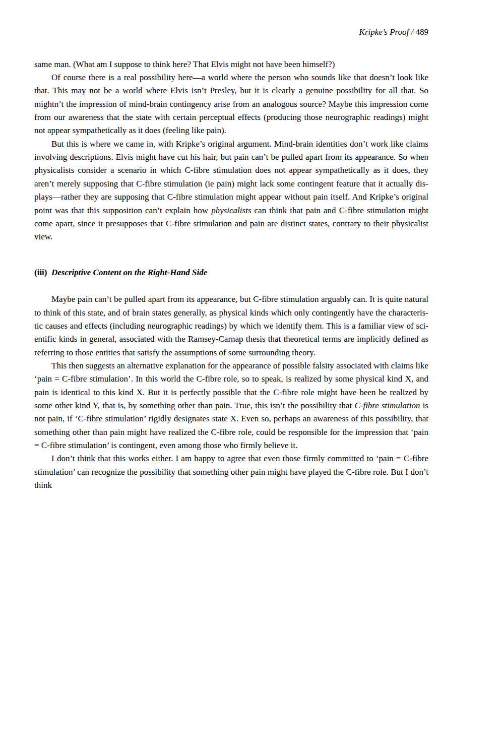Kripke’s Proof / 489
same man. (What am I suppose to think here? That Elvis might not have been himself?)
Of course there is a real possibility here—a world where the person who sounds like that doesn’t look like that. This may not be a world where Elvis isn’t Presley, but it is clearly a genuine possibility for all that. So mightn’t the impression of mind-brain contingency arise from an analogous source? Maybe this impression come from our awareness that the state with certain perceptual effects (producing those neurographic readings) might not appear sympathetically as it does (feeling like pain).
But this is where we came in, with Kripke’s original argument. Mind-brain identities don’t work like claims involving descriptions. Elvis might have cut his hair, but pain can’t be pulled apart from its appearance. So when physicalists consider a scenario in which C-fibre stimulation does not appear sympathetically as it does, they aren’t merely supposing that C-fibre stimulation (ie pain) might lack some contingent feature that it actually displays—rather they are supposing that C-fibre stimulation might appear without pain itself. And Kripke’s original point was that this supposition can’t explain how physicalists can think that pain and C-fibre stimulation might come apart, since it presupposes that C-fibre stimulation and pain are distinct states, contrary to their physicalist view.
(iii) Descriptive Content on the Right-Hand Side
Maybe pain can’t be pulled apart from its appearance, but C-fibre stimulation arguably can. It is quite natural to think of this state, and of brain states generally, as physical kinds which only contingently have the characteristic causes and effects (including neurographic readings) by which we identify them. This is a familiar view of scientific kinds in general, associated with the Ramsey-Carnap thesis that theoretical terms are implicitly defined as referring to those entities that satisfy the assumptions of some surrounding theory.
This then suggests an alternative explanation for the appearance of possible falsity associated with claims like ‘pain = C-fibre stimulation’. In this world the C-fibre role, so to speak, is realized by some physical kind X, and pain is identical to this kind X. But it is perfectly possible that the C-fibre role might have been be realized by some other kind Y, that is, by something other than pain. True, this isn’t the possibility that C-fibre stimulation is not pain, if ‘C-fibre stimulation’ rigidly designates state X. Even so, perhaps an awareness of this possibility, that something other than pain might have realized the C-fibre role, could be responsible for the impression that ‘pain = C-fibre stimulation’ is contingent, even among those who firmly believe it.
I don’t think that this works either. I am happy to agree that even those firmly committed to ‘pain = C-fibre stimulation’ can recognize the possibility that something other pain might have played the C-fibre role. But I don’t think